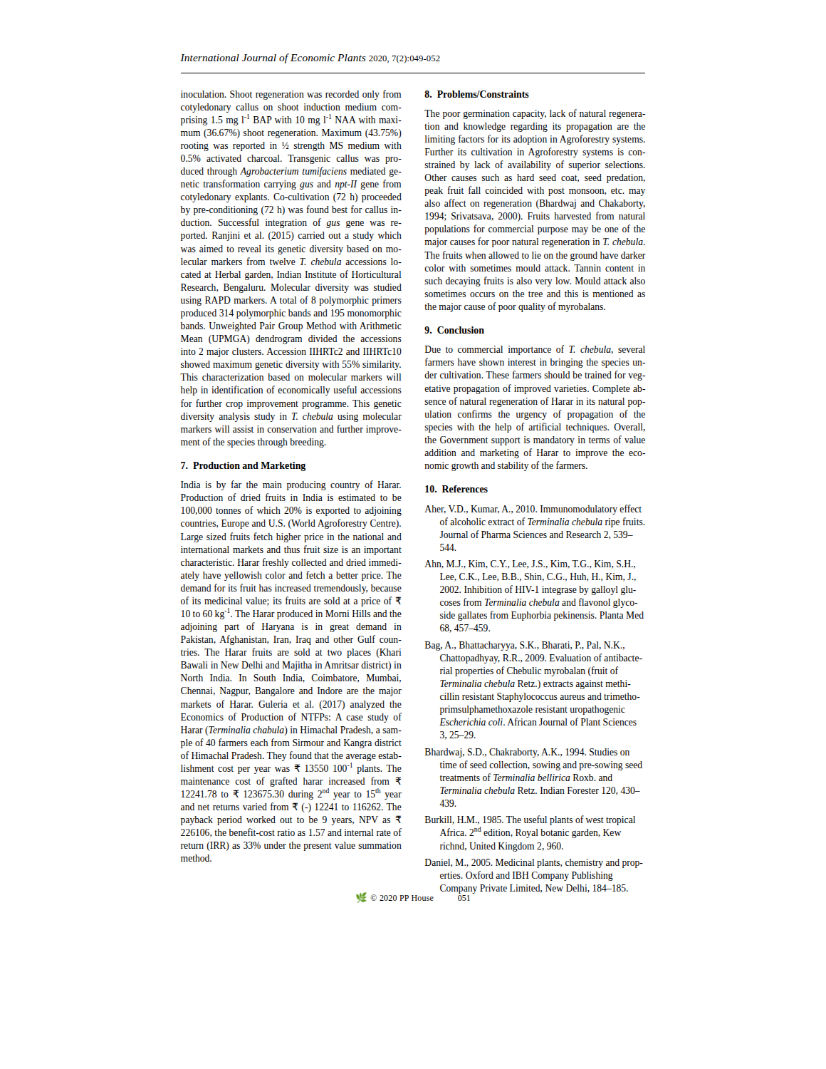International Journal of Economic Plants 2020, 7(2):049-052
inoculation. Shoot regeneration was recorded only from cotyledonary callus on shoot induction medium comprising 1.5 mg l-1 BAP with 10 mg l-1 NAA with maximum (36.67%) shoot regeneration. Maximum (43.75%) rooting was reported in ½ strength MS medium with 0.5% activated charcoal. Transgenic callus was produced through Agrobacterium tumifaciens mediated genetic transformation carrying gus and npt-II gene from cotyledonary explants. Co-cultivation (72 h) proceeded by pre-conditioning (72 h) was found best for callus induction. Successful integration of gus gene was reported. Ranjini et al. (2015) carried out a study which was aimed to reveal its genetic diversity based on molecular markers from twelve T. chebula accessions located at Herbal garden, Indian Institute of Horticultural Research, Bengaluru. Molecular diversity was studied using RAPD markers. A total of 8 polymorphic primers produced 314 polymorphic bands and 195 monomorphic bands. Unweighted Pair Group Method with Arithmetic Mean (UPMGA) dendrogram divided the accessions into 2 major clusters. Accession IIHRTc2 and IIHRTc10 showed maximum genetic diversity with 55% similarity. This characterization based on molecular markers will help in identification of economically useful accessions for further crop improvement programme. This genetic diversity analysis study in T. chebula using molecular markers will assist in conservation and further improvement of the species through breeding.
7. Production and Marketing
India is by far the main producing country of Harar. Production of dried fruits in India is estimated to be 100,000 tonnes of which 20% is exported to adjoining countries, Europe and U.S. (World Agroforestry Centre). Large sized fruits fetch higher price in the national and international markets and thus fruit size is an important characteristic. Harar freshly collected and dried immediately have yellowish color and fetch a better price. The demand for its fruit has increased tremendously, because of its medicinal value; its fruits are sold at a price of ₹ 10 to 60 kg-1. The Harar produced in Morni Hills and the adjoining part of Haryana is in great demand in Pakistan, Afghanistan, Iran, Iraq and other Gulf countries. The Harar fruits are sold at two places (Khari Bawali in New Delhi and Majitha in Amritsar district) in North India. In South India, Coimbatore, Mumbai, Chennai, Nagpur, Bangalore and Indore are the major markets of Harar. Guleria et al. (2017) analyzed the Economics of Production of NTFPs: A case study of Harar (Terminalia chabula) in Himachal Pradesh, a sample of 40 farmers each from Sirmour and Kangra district of Himachal Pradesh. They found that the average establishment cost per year was ₹ 13550 100-1 plants. The maintenance cost of grafted harar increased from ₹ 12241.78 to ₹ 123675.30 during 2nd year to 15th year and net returns varied from ₹ (-) 12241 to 116262. The payback period worked out to be 9 years, NPV as ₹ 226106, the benefit-cost ratio as 1.57 and internal rate of return (IRR) as 33% under the present value summation method.
8. Problems/Constraints
The poor germination capacity, lack of natural regeneration and knowledge regarding its propagation are the limiting factors for its adoption in Agroforestry systems. Further its cultivation in Agroforestry systems is constrained by lack of availability of superior selections. Other causes such as hard seed coat, seed predation, peak fruit fall coincided with post monsoon, etc. may also affect on regeneration (Bhardwaj and Chakaborty, 1994; Srivatsava, 2000). Fruits harvested from natural populations for commercial purpose may be one of the major causes for poor natural regeneration in T. chebula. The fruits when allowed to lie on the ground have darker color with sometimes mould attack. Tannin content in such decaying fruits is also very low. Mould attack also sometimes occurs on the tree and this is mentioned as the major cause of poor quality of myrobalans.
9. Conclusion
Due to commercial importance of T. chebula, several farmers have shown interest in bringing the species under cultivation. These farmers should be trained for vegetative propagation of improved varieties. Complete absence of natural regeneration of Harar in its natural population confirms the urgency of propagation of the species with the help of artificial techniques. Overall, the Government support is mandatory in terms of value addition and marketing of Harar to improve the economic growth and stability of the farmers.
10. References
Aher, V.D., Kumar, A., 2010. Immunomodulatory effect of alcoholic extract of Terminalia chebula ripe fruits. Journal of Pharma Sciences and Research 2, 539–544.
Ahn, M.J., Kim, C.Y., Lee, J.S., Kim, T.G., Kim, S.H., Lee, C.K., Lee, B.B., Shin, C.G., Huh, H., Kim, J., 2002. Inhibition of HIV-1 integrase by galloyl glucoses from Terminalia chebula and flavonol glycoside gallates from Euphorbia pekinensis. Planta Med 68, 457–459.
Bag, A., Bhattacharyya, S.K., Bharati, P., Pal, N.K., Chattopadhyay, R.R., 2009. Evaluation of antibacterial properties of Chebulic myrobalan (fruit of Terminalia chebula Retz.) extracts against methicillin resistant Staphylococcus aureus and trimethoprimsulphamethoxazole resistant uropathogenic Escherichia coli. African Journal of Plant Sciences 3, 25–29.
Bhardwaj, S.D., Chakraborty, A.K., 1994. Studies on time of seed collection, sowing and pre-sowing seed treatments of Terminalia bellirica Roxb. and Terminalia chebula Retz. Indian Forester 120, 430–439.
Burkill, H.M., 1985. The useful plants of west tropical Africa. 2nd edition, Royal botanic garden, Kew richnd, United Kingdom 2, 960.
Daniel, M., 2005. Medicinal plants, chemistry and properties. Oxford and IBH Company Publishing Company Private Limited, New Delhi, 184–185.
🌿© 2020 PP House 051